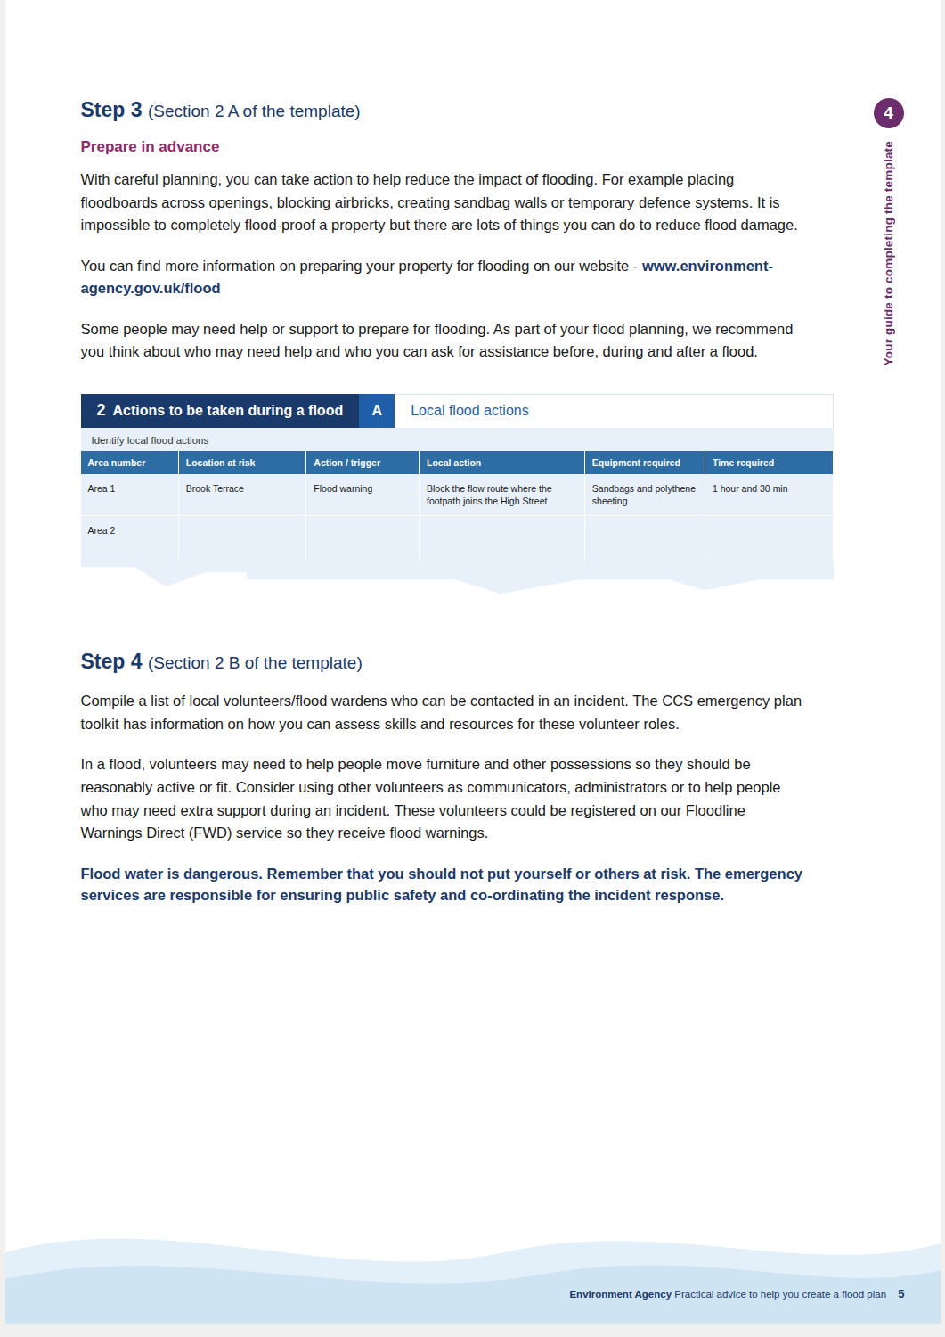4
Your guide to completing the template
Step 3 (Section 2 A of the template)
Prepare in advance
With careful planning, you can take action to help reduce the impact of flooding. For example placing floodboards across openings, blocking airbricks, creating sandbag walls or temporary defence systems. It is impossible to completely flood-proof a property but there are lots of things you can do to reduce flood damage.
You can find more information on preparing your property for flooding on our website - www.environment-agency.gov.uk/flood
Some people may need help or support to prepare for flooding. As part of your flood planning, we recommend you think about who may need help and who you can ask for assistance before, during and after a flood.
2 Actions to be taken during a flood
A
Local flood actions
Identify local flood actions
| Area number | Location at risk | Action / trigger | Local action | Equipment required | Time required |
| --- | --- | --- | --- | --- | --- |
| Area 1 | Brook Terrace | Flood warning | Block the flow route where the footpath joins the High Street | Sandbags and polythene sheeting | 1 hour and 30 min |
| Area 2 | | | | | |
Step 4 (Section 2 B of the template)
Compile a list of local volunteers/flood wardens who can be contacted in an incident. The CCS emergency plan toolkit has information on how you can assess skills and resources for these volunteer roles.
In a flood, volunteers may need to help people move furniture and other possessions so they should be reasonably active or fit. Consider using other volunteers as communicators, administrators or to help people who may need extra support during an incident. These volunteers could be registered on our Floodline Warnings Direct (FWD) service so they receive flood warnings.
Flood water is dangerous. Remember that you should not put yourself or others at risk. The emergency services are responsible for ensuring public safety and co-ordinating the incident response.
Environment Agency Practical advice to help you create a flood plan 5